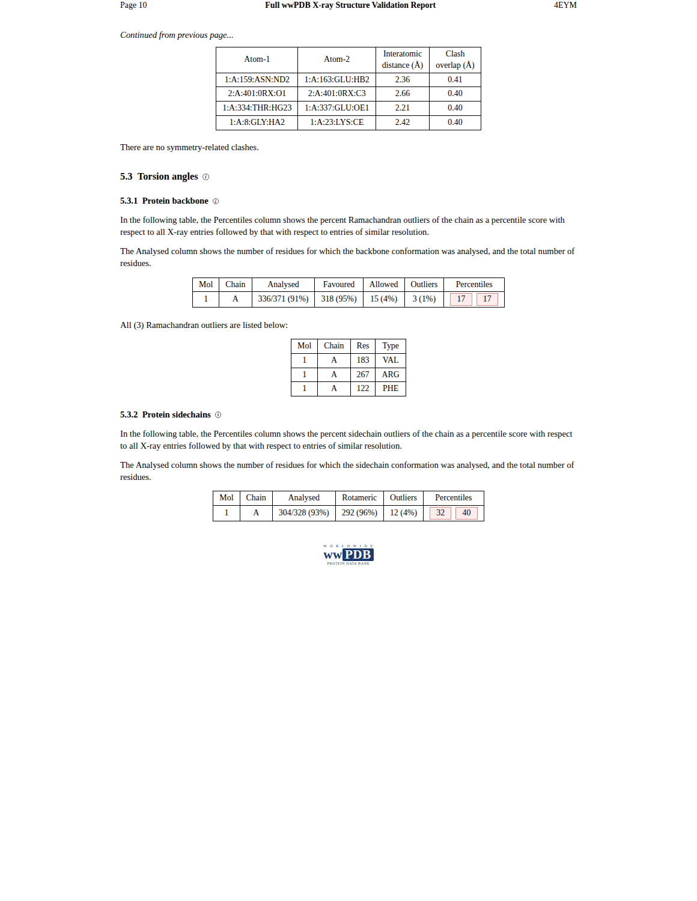Page 10 Full wwPDB X-ray Structure Validation Report 4EYM
Continued from previous page...
| Atom-1 | Atom-2 | Interatomic distance (Å) | Clash overlap (Å) |
| --- | --- | --- | --- |
| 1:A:159:ASN:ND2 | 1:A:163:GLU:HB2 | 2.36 | 0.41 |
| 2:A:401:0RX:O1 | 2:A:401:0RX:C3 | 2.66 | 0.40 |
| 1:A:334:THR:HG23 | 1:A:337:GLU:OE1 | 2.21 | 0.40 |
| 1:A:8:GLY:HA2 | 1:A:23:LYS:CE | 2.42 | 0.40 |
There are no symmetry-related clashes.
5.3 Torsion angles i
5.3.1 Protein backbone i
In the following table, the Percentiles column shows the percent Ramachandran outliers of the chain as a percentile score with respect to all X-ray entries followed by that with respect to entries of similar resolution.
The Analysed column shows the number of residues for which the backbone conformation was analysed, and the total number of residues.
| Mol | Chain | Analysed | Favoured | Allowed | Outliers | Percentiles |
| --- | --- | --- | --- | --- | --- | --- |
| 1 | A | 336/371 (91%) | 318 (95%) | 15 (4%) | 3 (1%) | 17 17 |
All (3) Ramachandran outliers are listed below:
| Mol | Chain | Res | Type |
| --- | --- | --- | --- |
| 1 | A | 183 | VAL |
| 1 | A | 267 | ARG |
| 1 | A | 122 | PHE |
5.3.2 Protein sidechains i
In the following table, the Percentiles column shows the percent sidechain outliers of the chain as a percentile score with respect to all X-ray entries followed by that with respect to entries of similar resolution.
The Analysed column shows the number of residues for which the sidechain conformation was analysed, and the total number of residues.
| Mol | Chain | Analysed | Rotameric | Outliers | Percentiles |
| --- | --- | --- | --- | --- | --- |
| 1 | A | 304/328 (93%) | 292 (96%) | 12 (4%) | 32 40 |
W O R L D W I D E wwPDB PROTEIN DATA BANK